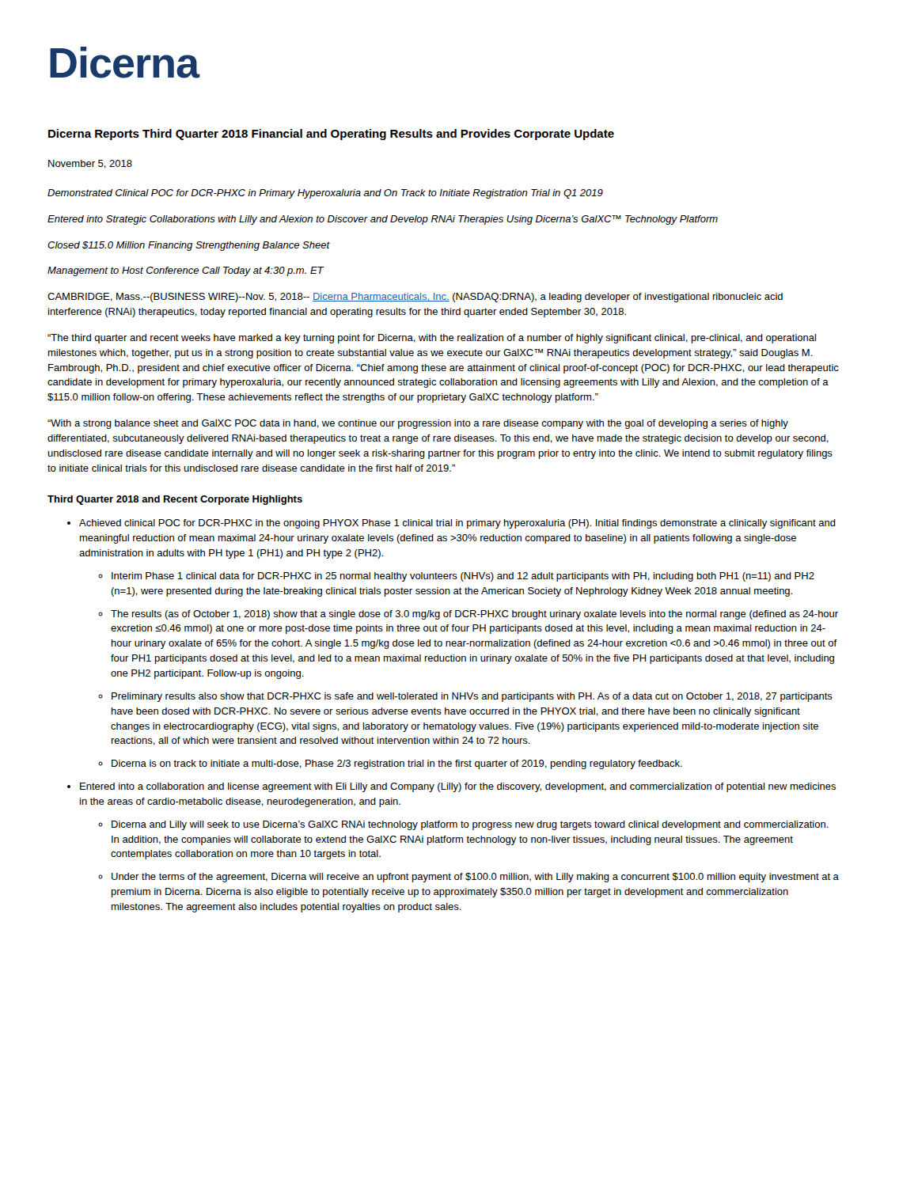Dicerna
Dicerna Reports Third Quarter 2018 Financial and Operating Results and Provides Corporate Update
November 5, 2018
Demonstrated Clinical POC for DCR-PHXC in Primary Hyperoxaluria and On Track to Initiate Registration Trial in Q1 2019
Entered into Strategic Collaborations with Lilly and Alexion to Discover and Develop RNAi Therapies Using Dicerna’s GalXC™ Technology Platform
Closed $115.0 Million Financing Strengthening Balance Sheet
Management to Host Conference Call Today at 4:30 p.m. ET
CAMBRIDGE, Mass.--(BUSINESS WIRE)--Nov. 5, 2018-- Dicerna Pharmaceuticals, Inc. (NASDAQ:DRNA), a leading developer of investigational ribonucleic acid interference (RNAi) therapeutics, today reported financial and operating results for the third quarter ended September 30, 2018.
“The third quarter and recent weeks have marked a key turning point for Dicerna, with the realization of a number of highly significant clinical, pre-clinical, and operational milestones which, together, put us in a strong position to create substantial value as we execute our GalXC™ RNAi therapeutics development strategy,” said Douglas M. Fambrough, Ph.D., president and chief executive officer of Dicerna. “Chief among these are attainment of clinical proof-of-concept (POC) for DCR-PHXC, our lead therapeutic candidate in development for primary hyperoxaluria, our recently announced strategic collaboration and licensing agreements with Lilly and Alexion, and the completion of a $115.0 million follow-on offering. These achievements reflect the strengths of our proprietary GalXC technology platform.”
“With a strong balance sheet and GalXC POC data in hand, we continue our progression into a rare disease company with the goal of developing a series of highly differentiated, subcutaneously delivered RNAi-based therapeutics to treat a range of rare diseases. To this end, we have made the strategic decision to develop our second, undisclosed rare disease candidate internally and will no longer seek a risk-sharing partner for this program prior to entry into the clinic. We intend to submit regulatory filings to initiate clinical trials for this undisclosed rare disease candidate in the first half of 2019.”
Third Quarter 2018 and Recent Corporate Highlights
Achieved clinical POC for DCR-PHXC in the ongoing PHYOX Phase 1 clinical trial in primary hyperoxaluria (PH). Initial findings demonstrate a clinically significant and meaningful reduction of mean maximal 24-hour urinary oxalate levels (defined as >30% reduction compared to baseline) in all patients following a single-dose administration in adults with PH type 1 (PH1) and PH type 2 (PH2).
Interim Phase 1 clinical data for DCR-PHXC in 25 normal healthy volunteers (NHVs) and 12 adult participants with PH, including both PH1 (n=11) and PH2 (n=1), were presented during the late-breaking clinical trials poster session at the American Society of Nephrology Kidney Week 2018 annual meeting.
The results (as of October 1, 2018) show that a single dose of 3.0 mg/kg of DCR-PHXC brought urinary oxalate levels into the normal range (defined as 24-hour excretion ≤0.46 mmol) at one or more post-dose time points in three out of four PH participants dosed at this level, including a mean maximal reduction in 24-hour urinary oxalate of 65% for the cohort. A single 1.5 mg/kg dose led to near-normalization (defined as 24-hour excretion <0.6 and >0.46 mmol) in three out of four PH1 participants dosed at this level, and led to a mean maximal reduction in urinary oxalate of 50% in the five PH participants dosed at that level, including one PH2 participant. Follow-up is ongoing.
Preliminary results also show that DCR-PHXC is safe and well-tolerated in NHVs and participants with PH. As of a data cut on October 1, 2018, 27 participants have been dosed with DCR-PHXC. No severe or serious adverse events have occurred in the PHYOX trial, and there have been no clinically significant changes in electrocardiography (ECG), vital signs, and laboratory or hematology values. Five (19%) participants experienced mild-to-moderate injection site reactions, all of which were transient and resolved without intervention within 24 to 72 hours.
Dicerna is on track to initiate a multi-dose, Phase 2/3 registration trial in the first quarter of 2019, pending regulatory feedback.
Entered into a collaboration and license agreement with Eli Lilly and Company (Lilly) for the discovery, development, and commercialization of potential new medicines in the areas of cardio-metabolic disease, neurodegeneration, and pain.
Dicerna and Lilly will seek to use Dicerna’s GalXC RNAi technology platform to progress new drug targets toward clinical development and commercialization. In addition, the companies will collaborate to extend the GalXC RNAi platform technology to non-liver tissues, including neural tissues. The agreement contemplates collaboration on more than 10 targets in total.
Under the terms of the agreement, Dicerna will receive an upfront payment of $100.0 million, with Lilly making a concurrent $100.0 million equity investment at a premium in Dicerna. Dicerna is also eligible to potentially receive up to approximately $350.0 million per target in development and commercialization milestones. The agreement also includes potential royalties on product sales.